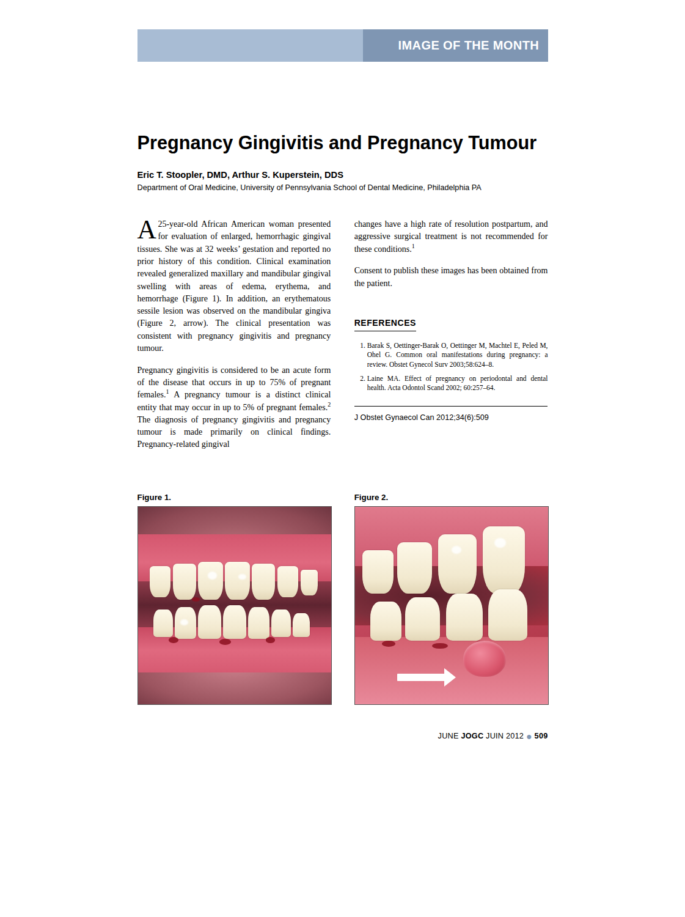IMAGE OF THE MONTH
Pregnancy Gingivitis and Pregnancy Tumour
Eric T. Stoopler, DMD, Arthur S. Kuperstein, DDS
Department of Oral Medicine, University of Pennsylvania School of Dental Medicine, Philadelphia PA
A 25-year-old African American woman presented for evaluation of enlarged, hemorrhagic gingival tissues. She was at 32 weeks’ gestation and reported no prior history of this condition. Clinical examination revealed generalized maxillary and mandibular gingival swelling with areas of edema, erythema, and hemorrhage (Figure 1). In addition, an erythematous sessile lesion was observed on the mandibular gingiva (Figure 2, arrow). The clinical presentation was consistent with pregnancy gingivitis and pregnancy tumour.
Pregnancy gingivitis is considered to be an acute form of the disease that occurs in up to 75% of pregnant females.1 A pregnancy tumour is a distinct clinical entity that may occur in up to 5% of pregnant females.2 The diagnosis of pregnancy gingivitis and pregnancy tumour is made primarily on clinical findings. Pregnancy-related gingival
changes have a high rate of resolution postpartum, and aggressive surgical treatment is not recommended for these conditions.1
Consent to publish these images has been obtained from the patient.
REFERENCES
Barak S, Oettinger-Barak O, Oettinger M, Machtel E, Peled M, Ohel G. Common oral manifestations during pregnancy: a review. Obstet Gynecol Surv 2003;58:624–8.
Laine MA. Effect of pregnancy on periodontal and dental health. Acta Odontol Scand 2002; 60:257–64.
J Obstet Gynaecol Can 2012;34(6):509
Figure 1.
Figure 2.
JUNE JOGC JUIN 2012 ● 509